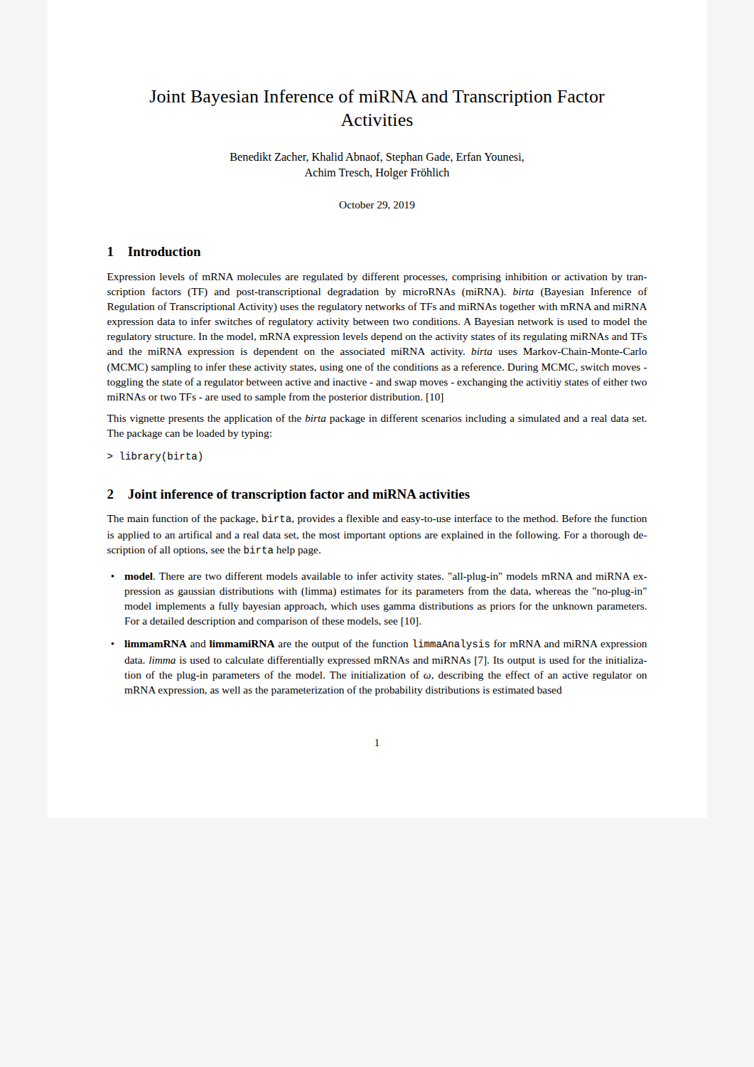Joint Bayesian Inference of miRNA and Transcription Factor
Activities
Benedikt Zacher, Khalid Abnaof, Stephan Gade, Erfan Younesi,
Achim Tresch, Holger Fröhlich
October 29, 2019
1 Introduction
Expression levels of mRNA molecules are regulated by different processes, comprising inhibition or activation by transcription factors (TF) and post-transcriptional degradation by microRNAs (miRNA). birta (Bayesian Inference of Regulation of Transcriptional Activity) uses the regulatory networks of TFs and miRNAs together with mRNA and miRNA expression data to infer switches of regulatory activity between two conditions. A Bayesian network is used to model the regulatory structure. In the model, mRNA expression levels depend on the activity states of its regulating miRNAs and TFs and the miRNA expression is dependent on the associated miRNA activity. birta uses Markov-Chain-Monte-Carlo (MCMC) sampling to infer these activity states, using one of the conditions as a reference. During MCMC, switch moves - toggling the state of a regulator between active and inactive - and swap moves - exchanging the activitiy states of either two miRNAs or two TFs - are used to sample from the posterior distribution. [10]
This vignette presents the application of the birta package in different scenarios including a simulated and a real data set. The package can be loaded by typing:
> library(birta)
2 Joint inference of transcription factor and miRNA activities
The main function of the package, birta, provides a flexible and easy-to-use interface to the method. Before the function is applied to an artifical and a real data set, the most important options are explained in the following. For a thorough description of all options, see the birta help page.
model. There are two different models available to infer activity states. "all-plug-in" models mRNA and miRNA expression as gaussian distributions with (limma) estimates for its parameters from the data, whereas the "no-plug-in" model implements a fully bayesian approach, which uses gamma distributions as priors for the unknown parameters. For a detailed description and comparison of these models, see [10].
limmamRNA and limmamiRNA are the output of the function limmaAnalysis for mRNA and miRNA expression data. limma is used to calculate differentially expressed mRNAs and miRNAs [7]. Its output is used for the initialization of the plug-in parameters of the model. The initialization of ω, describing the effect of an active regulator on mRNA expression, as well as the parameterization of the probability distributions is estimated based
1